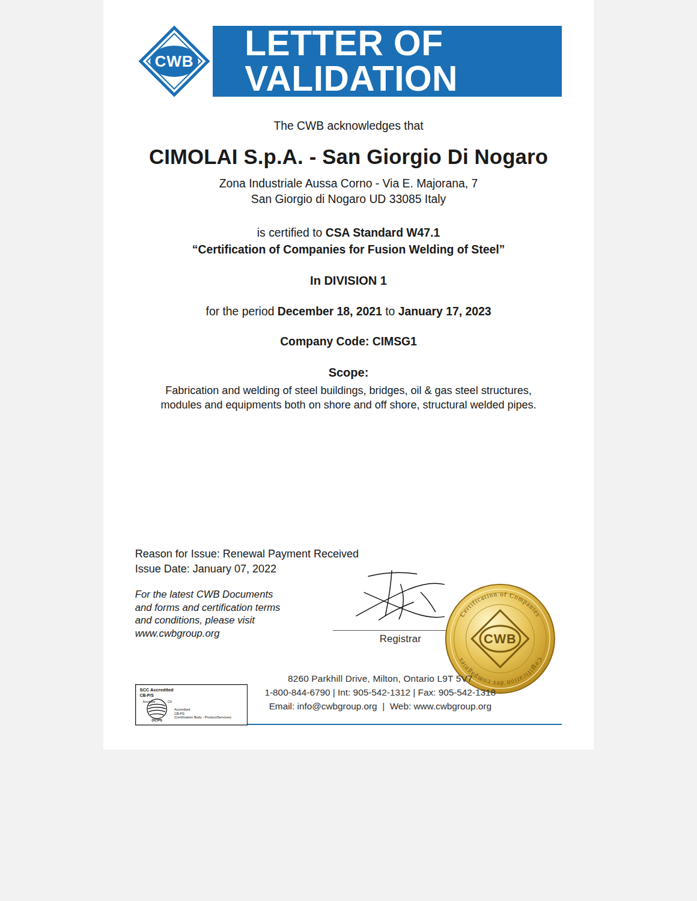CWB
LETTER OF VALIDATION
The CWB acknowledges that
CIMOLAI S.p.A. - San Giorgio Di Nogaro
Zona Industriale Aussa Corno - Via E. Majorana, 7 San Giorgio di Nogaro UD 33085 Italy
is certified to CSA Standard W47.1
“Certification of Companies for Fusion Welding of Steel”
In DIVISION 1
for the period December 18, 2021 to January 17, 2023
Company Code: CIMSG1
Scope:
Fabrication and welding of steel buildings, bridges, oil & gas steel structures, modules and equipments both on shore and off shore, structural welded pipes.
Reason for Issue: Renewal Payment Received
Issue Date: January 07, 2022
For the latest CWB Documents
and forms and certification terms
and conditions, please visit
www.cwbgroup.org
Registrar
Certification of Companies Certification des compagnies CWB ®
SCC Accredited CB-P/S OCPS Accrédité CN Accredited CB-PS (Certification Body - Product/Services)
8260 Parkhill Drive, Milton, Ontario L9T 5V7
1-800-844-6790 | Int: 905-542-1312 | Fax: 905-542-1318
Email: info@cwbgroup.org | Web: www.cwbgroup.org